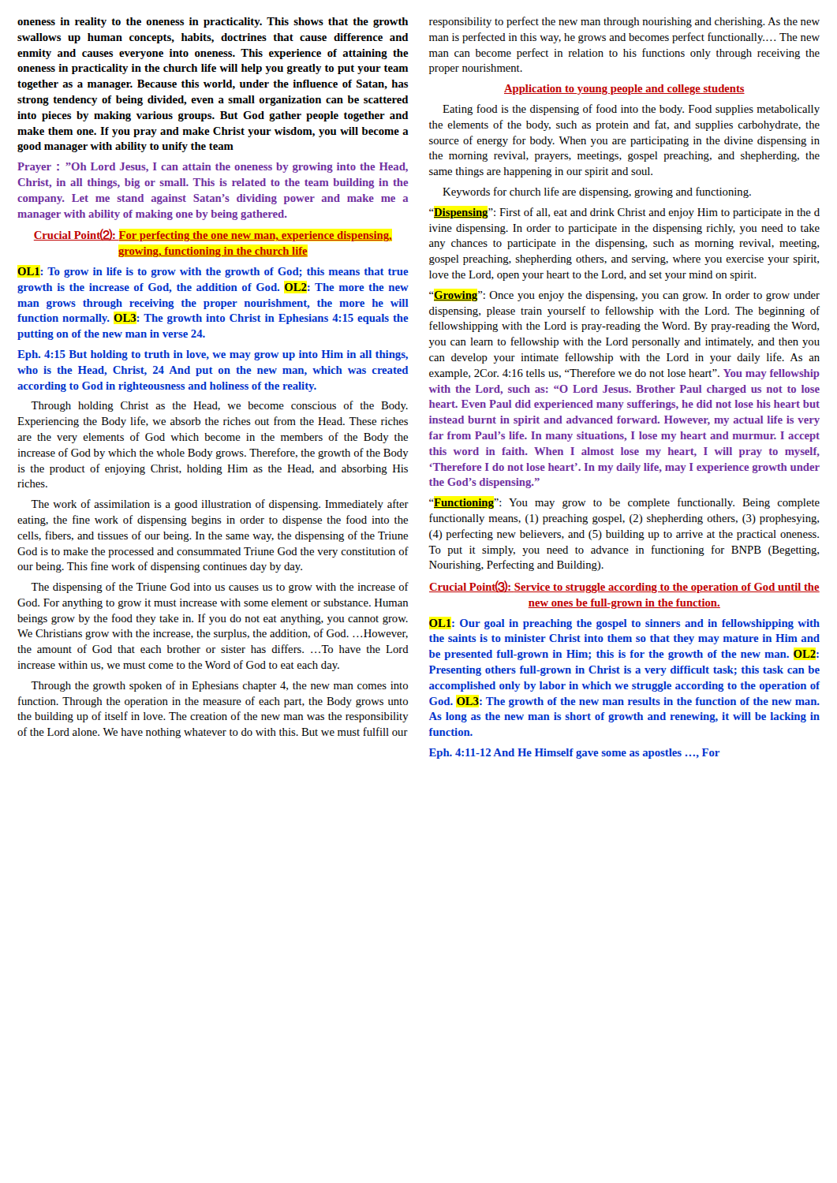oneness in reality to the oneness in practicality. This shows that the growth swallows up human concepts, habits, doctrines that cause difference and enmity and causes everyone into oneness. This experience of attaining the oneness in practicality in the church life will help you greatly to put your team together as a manager. Because this world, under the influence of Satan, has strong tendency of being divided, even a small organization can be scattered into pieces by making various groups. But God gather people together and make them one. If you pray and make Christ your wisdom, you will become a good manager with ability to unify the team
Prayer：”Oh Lord Jesus, I can attain the oneness by growing into the Head, Christ, in all things, big or small. This is related to the team building in the company. Let me stand against Satan’s dividing power and make me a manager with ability of making one by being gathered.
Crucial Point⑵: For perfecting the one new man, experience dispensing, growing, functioning in the church life
OL1: To grow in life is to grow with the growth of God; this means that true growth is the increase of God, the addition of God. OL2: The more the new man grows through receiving the proper nourishment, the more he will function normally. OL3: The growth into Christ in Ephesians 4:15 equals the putting on of the new man in verse 24.
Eph. 4:15 But holding to truth in love, we may grow up into Him in all things, who is the Head, Christ, 24 And put on the new man, which was created according to God in righteousness and holiness of the reality.
Through holding Christ as the Head, we become conscious of the Body. Experiencing the Body life, we absorb the riches out from the Head. These riches are the very elements of God which become in the members of the Body the increase of God by which the whole Body grows. Therefore, the growth of the Body is the product of enjoying Christ, holding Him as the Head, and absorbing His riches.
The work of assimilation is a good illustration of dispensing. Immediately after eating, the fine work of dispensing begins in order to dispense the food into the cells, fibers, and tissues of our being. In the same way, the dispensing of the Triune God is to make the processed and consummated Triune God the very constitution of our being. This fine work of dispensing continues day by day.
The dispensing of the Triune God into us causes us to grow with the increase of God. For anything to grow it must increase with some element or substance. Human beings grow by the food they take in. If you do not eat anything, you cannot grow. We Christians grow with the increase, the surplus, the addition, of God. …However, the amount of God that each brother or sister has differs. …To have the Lord increase within us, we must come to the Word of God to eat each day.
Through the growth spoken of in Ephesians chapter 4, the new man comes into function. Through the operation in the measure of each part, the Body grows unto the building up of itself in love. The creation of the new man was the responsibility of the Lord alone. We have nothing whatever to do with this. But we must fulfill our
responsibility to perfect the new man through nourishing and cherishing. As the new man is perfected in this way, he grows and becomes perfect functionally.… The new man can become perfect in relation to his functions only through receiving the proper nourishment.
Application to young people and college students
Eating food is the dispensing of food into the body. Food supplies metabolically the elements of the body, such as protein and fat, and supplies carbohydrate, the source of energy for body. When you are participating in the divine dispensing in the morning revival, prayers, meetings, gospel preaching, and shepherding, the same things are happening in our spirit and soul.
Keywords for church life are dispensing, growing and functioning.
“Dispensing”: First of all, eat and drink Christ and enjoy Him to participate in the d ivine dispensing. In order to participate in the dispensing richly, you need to take any chances to participate in the dispensing, such as morning revival, meeting, gospel preaching, shepherding others, and serving, where you exercise your spirit, love the Lord, open your heart to the Lord, and set your mind on spirit.
“Growing”: Once you enjoy the dispensing, you can grow. In order to grow under dispensing, please train yourself to fellowship with the Lord. The beginning of fellowshipping with the Lord is pray-reading the Word. By pray-reading the Word, you can learn to fellowship with the Lord personally and intimately, and then you can develop your intimate fellowship with the Lord in your daily life. As an example, 2Cor. 4:16 tells us, “Therefore we do not lose heart”. You may fellowship with the Lord, such as: “O Lord Jesus. Brother Paul charged us not to lose heart. Even Paul did experienced many sufferings, he did not lose his heart but instead burnt in spirit and advanced forward. However, my actual life is very far from Paul’s life. In many situations, I lose my heart and murmur. I accept this word in faith. When I almost lose my heart, I will pray to myself, ‘Therefore I do not lose heart’. In my daily life, may I experience growth under the God’s dispensing.”
“Functioning”: You may grow to be complete functionally. Being complete functionally means, (1) preaching gospel, (2) shepherding others, (3) prophesying, (4) perfecting new believers, and (5) building up to arrive at the practical oneness. To put it simply, you need to advance in functioning for BNPB (Begetting, Nourishing, Perfecting and Building).
Crucial Point⑶: Service to struggle according to the operation of God until the new ones be full-grown in the function.
OL1: Our goal in preaching the gospel to sinners and in fellowshipping with the saints is to minister Christ into them so that they may mature in Him and be presented full-grown in Him; this is for the growth of the new man. OL2: Presenting others full-grown in Christ is a very difficult task; this task can be accomplished only by labor in which we struggle according to the operation of God. OL3: The growth of the new man results in the function of the new man. As long as the new man is short of growth and renewing, it will be lacking in function.
Eph. 4:11-12 And He Himself gave some as apostles …, For